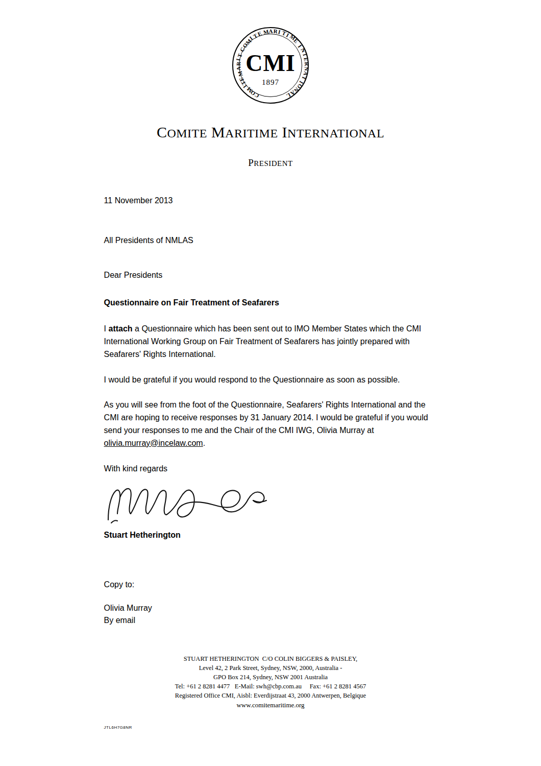C O M I T E M A R I T I M E I N T E R N A T I O N A L C O M I T E M A R I T
CMI
1897
COMITE MARITIME INTERNATIONAL
PRESIDENT
11 November 2013
All Presidents of NMLAS
Dear Presidents
Questionnaire on Fair Treatment of Seafarers
I attach a Questionnaire which has been sent out to IMO Member States which the CMI International Working Group on Fair Treatment of Seafarers has jointly prepared with Seafarers' Rights International.
I would be grateful if you would respond to the Questionnaire as soon as possible.
As you will see from the foot of the Questionnaire, Seafarers' Rights International and the CMI are hoping to receive responses by 31 January 2014. I would be grateful if you would send your responses to me and the Chair of the CMI IWG, Olivia Murray at olivia.murray@incelaw.com.
With kind regards
Stuart Hetherington
Copy to:
Olivia Murray
By email
STUART HETHERINGTON C/O COLIN BIGGERS & PAISLEY,
Level 42, 2 Park Street, Sydney, NSW, 2000, Australia -
GPO Box 214, Sydney, NSW 2001 Australia
Tel: +61 2 8281 4477 E-Mail: swh@cbp.com.au Fax: +61 2 8281 4567
Registered Office CMI, Aisbl: Everdijstraat 43, 2000 Antwerpen, Belgique
www.comitemaritime.org
JTL6H7G8NR